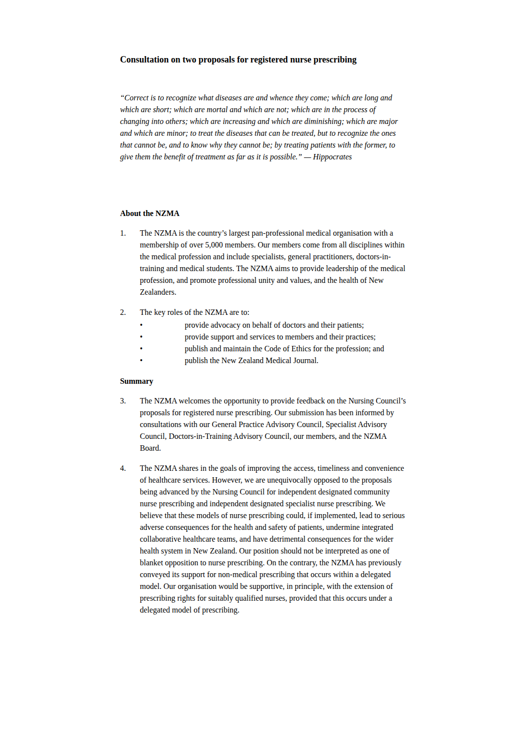Consultation on two proposals for registered nurse prescribing
“Correct is to recognize what diseases are and whence they come; which are long and which are short; which are mortal and which are not; which are in the process of changing into others; which are increasing and which are diminishing; which are major and which are minor; to treat the diseases that can be treated, but to recognize the ones that cannot be, and to know why they cannot be; by treating patients with the former, to give them the benefit of treatment as far as it is possible.” — Hippocrates
About the NZMA
1.
The NZMA is the country’s largest pan-professional medical organisation with a membership of over 5,000 members. Our members come from all disciplines within the medical profession and include specialists, general practitioners, doctors-in-training and medical students. The NZMA aims to provide leadership of the medical profession, and promote professional unity and values, and the health of New Zealanders.
2.
The key roles of the NZMA are to:
•provide advocacy on behalf of doctors and their patients;
•provide support and services to members and their practices;
•publish and maintain the Code of Ethics for the profession; and
•publish the New Zealand Medical Journal.
Summary
3.
The NZMA welcomes the opportunity to provide feedback on the Nursing Council’s proposals for registered nurse prescribing. Our submission has been informed by consultations with our General Practice Advisory Council, Specialist Advisory Council, Doctors-in-Training Advisory Council, our members, and the NZMA Board.
4.
The NZMA shares in the goals of improving the access, timeliness and convenience of healthcare services. However, we are unequivocally opposed to the proposals being advanced by the Nursing Council for independent designated community nurse prescribing and independent designated specialist nurse prescribing. We believe that these models of nurse prescribing could, if implemented, lead to serious adverse consequences for the health and safety of patients, undermine integrated collaborative healthcare teams, and have detrimental consequences for the wider health system in New Zealand. Our position should not be interpreted as one of blanket opposition to nurse prescribing. On the contrary, the NZMA has previously conveyed its support for non-medical prescribing that occurs within a delegated model. Our organisation would be supportive, in principle, with the extension of prescribing rights for suitably qualified nurses, provided that this occurs under a delegated model of prescribing.